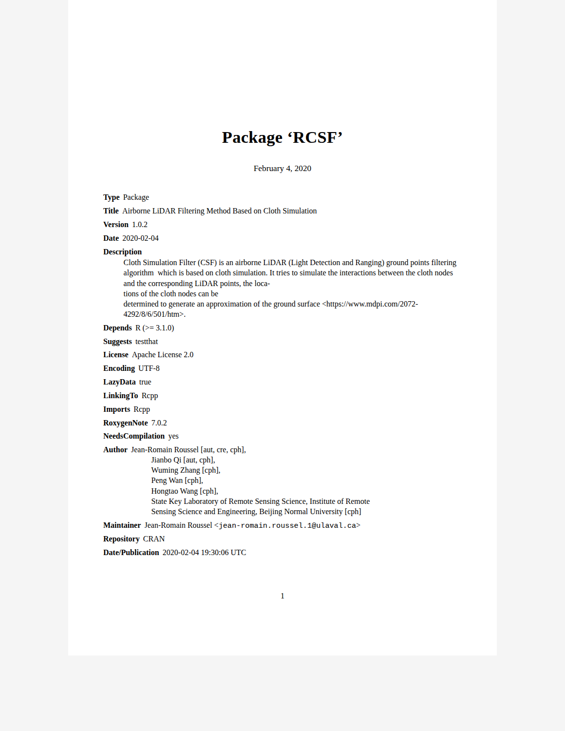Package ‘RCSF’
February 4, 2020
Type
Package
Title
Airborne LiDAR Filtering Method Based on Cloth Simulation
Version
1.0.2
Date
2020-02-04
Description
Cloth Simulation Filter (CSF) is an airborne LiDAR (Light Detection and Ranging) ground points filtering algorithm which is based on cloth simulation. It tries to simulate the interactions between the cloth nodes and the corresponding LiDAR points, the loca-
tions of the cloth nodes can be
determined to generate an approximation of the ground surface <https://www.mdpi.com/2072-4292/8/6/501/htm>.
Depends
R (>= 3.1.0)
Suggests
testthat
License
Apache License 2.0
Encoding
UTF-8
LazyData
true
LinkingTo
Rcpp
Imports
Rcpp
RoxygenNote
7.0.2
NeedsCompilation
yes
Author
Jean-Romain Roussel [aut, cre, cph], Jianbo Qi [aut, cph], Wuming Zhang [cph], Peng Wan [cph], Hongtao Wang [cph], State Key Laboratory of Remote Sensing Science, Institute of Remote Sensing Science and Engineering, Beijing Normal University [cph]
Maintainer
Jean-Romain Roussel <jean-romain.roussel.1@ulaval.ca>
Repository
CRAN
Date/Publication
2020-02-04 19:30:06 UTC
1